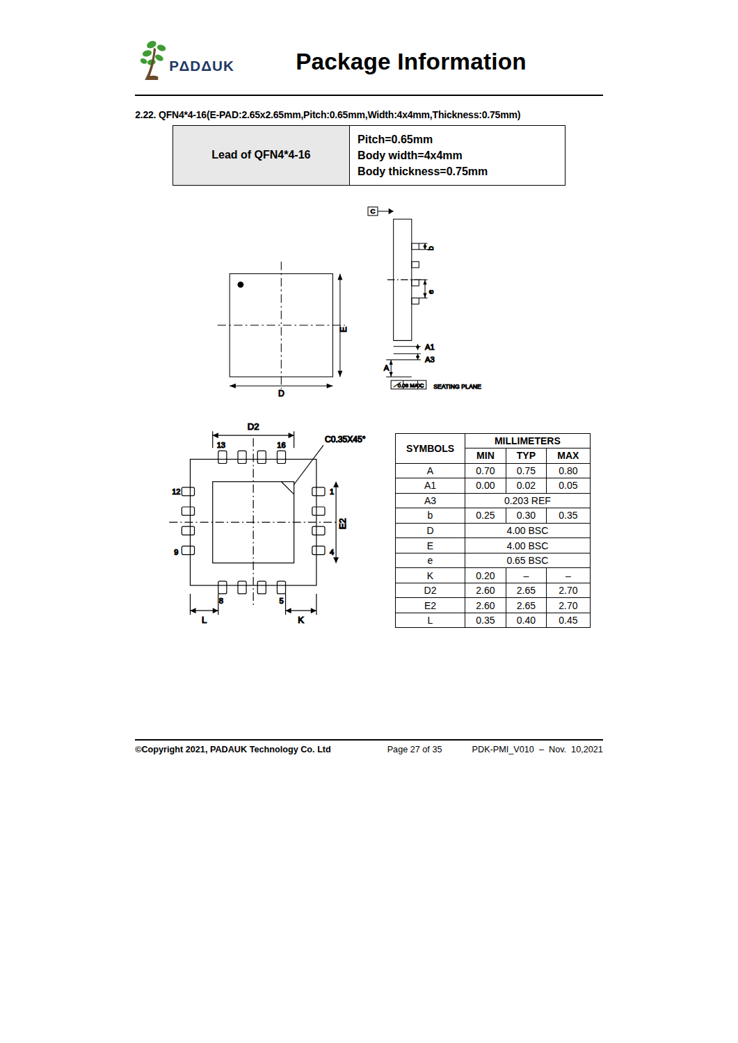P Δ D Δ U K
Package Information
2.22. QFN4*4-16(E-PAD:2.65x2.65mm,Pitch:0.65mm,Width:4x4mm,Thickness:0.75mm)
| Lead of QFN4*4-16 | Pitch=0.65mm Body width=4x4mm Body thickness=0.75mm |
E D C b e A1 A3 A 0.08 MAX. C SEATING PLANE
D2 E2 C0.35X45° 13 16 8 5 12 9 1 4 L K
| SYMBOLS | MILLIMETERS |
| --- | --- |
| MIN | TYP | MAX |
| A | 0.70 | 0.75 | 0.80 |
| A1 | 0.00 | 0.02 | 0.05 |
| A3 | 0.203 REF |
| b | 0.25 | 0.30 | 0.35 |
| D | 4.00 BSC |
| E | 4.00 BSC |
| e | 0.65 BSC |
| K | 0.20 | – | – |
| D2 | 2.60 | 2.65 | 2.70 |
| E2 | 2.60 | 2.65 | 2.70 |
| L | 0.35 | 0.40 | 0.45 |
©Copyright 2021, PADAUK Technology Co. Ltd
Page 27 of 35
PDK-PMI_V010 – Nov. 10,2021